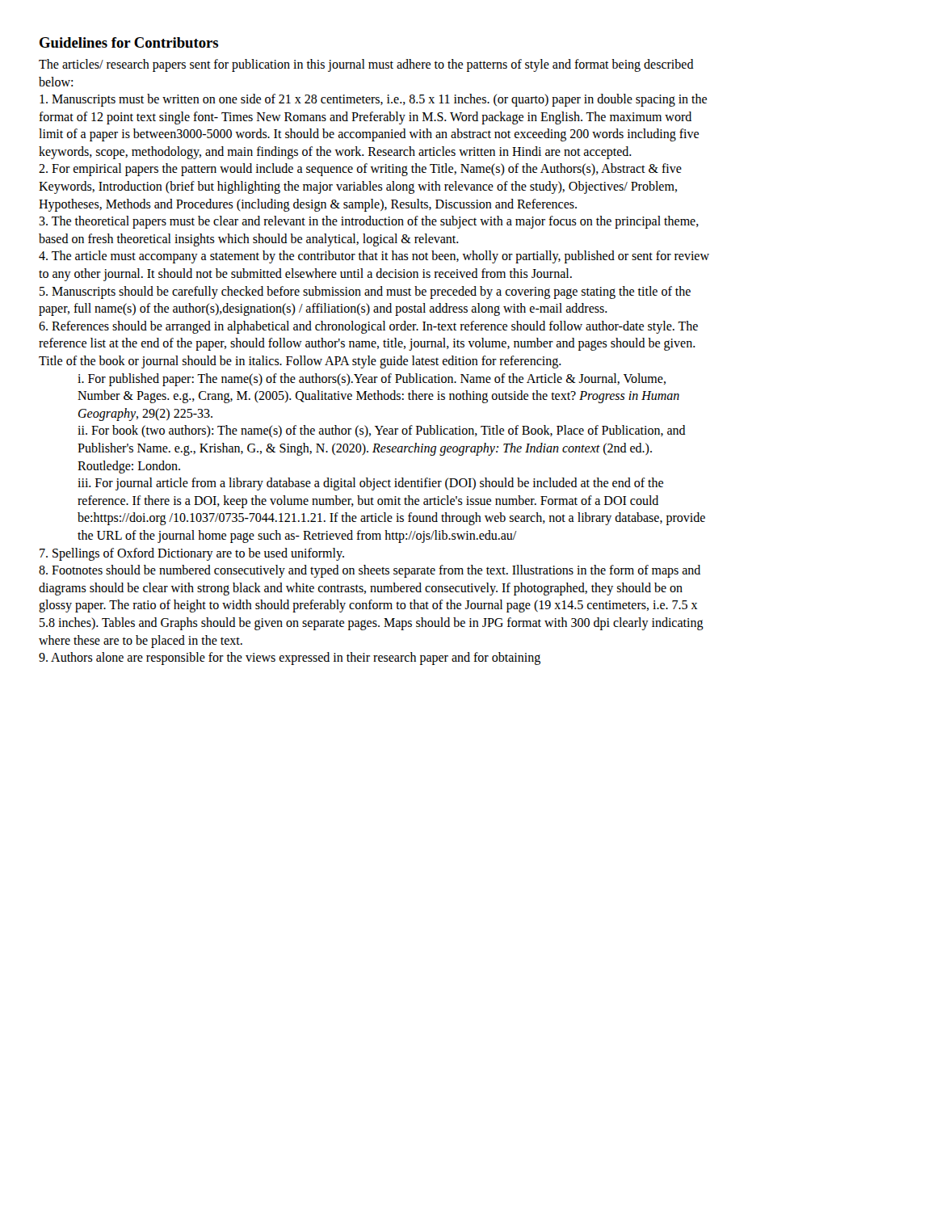Guidelines for Contributors
The articles/ research papers sent for publication in this journal must adhere to the patterns of style and format being described below:
1. Manuscripts must be written on one side of 21 x 28 centimeters, i.e., 8.5 x 11 inches. (or quarto) paper in double spacing in the format of 12 point text single font- Times New Romans and Preferably in M.S. Word package in English. The maximum word limit of a paper is between3000-5000 words. It should be accompanied with an abstract not exceeding 200 words including five keywords, scope, methodology, and main findings of the work. Research articles written in Hindi are not accepted.
2. For empirical papers the pattern would include a sequence of writing the Title, Name(s) of the Authors(s), Abstract & five Keywords, Introduction (brief but highlighting the major variables along with relevance of the study), Objectives/ Problem, Hypotheses, Methods and Procedures (including design & sample), Results, Discussion and References.
3. The theoretical papers must be clear and relevant in the introduction of the subject with a major focus on the principal theme, based on fresh theoretical insights which should be analytical, logical & relevant.
4. The article must accompany a statement by the contributor that it has not been, wholly or partially, published or sent for review to any other journal. It should not be submitted elsewhere until a decision is received from this Journal.
5. Manuscripts should be carefully checked before submission and must be preceded by a covering page stating the title of the paper, full name(s) of the author(s),designation(s) / affiliation(s) and postal address along with e-mail address.
6. References should be arranged in alphabetical and chronological order. In-text reference should follow author-date style. The reference list at the end of the paper, should follow author's name, title, journal, its volume, number and pages should be given. Title of the book or journal should be in italics. Follow APA style guide latest edition for referencing.
i. For published paper: The name(s) of the authors(s).Year of Publication. Name of the Article & Journal, Volume, Number & Pages. e.g., Crang, M. (2005). Qualitative Methods: there is nothing outside the text? Progress in Human Geography, 29(2) 225-33.
ii. For book (two authors): The name(s) of the author (s), Year of Publication, Title of Book, Place of Publication, and Publisher's Name. e.g., Krishan, G., & Singh, N. (2020). Researching geography: The Indian context (2nd ed.). Routledge: London.
iii. For journal article from a library database a digital object identifier (DOI) should be included at the end of the reference. If there is a DOI, keep the volume number, but omit the article's issue number. Format of a DOI could be:https://doi.org /10.1037/0735-7044.121.1.21. If the article is found through web search, not a library database, provide the URL of the journal home page such as- Retrieved from http://ojs/lib.swin.edu.au/
7. Spellings of Oxford Dictionary are to be used uniformly.
8. Footnotes should be numbered consecutively and typed on sheets separate from the text. Illustrations in the form of maps and diagrams should be clear with strong black and white contrasts, numbered consecutively. If photographed, they should be on glossy paper. The ratio of height to width should preferably conform to that of the Journal page (19 x14.5 centimeters, i.e. 7.5 x 5.8 inches). Tables and Graphs should be given on separate pages. Maps should be in JPG format with 300 dpi clearly indicating where these are to be placed in the text.
9. Authors alone are responsible for the views expressed in their research paper and for obtaining